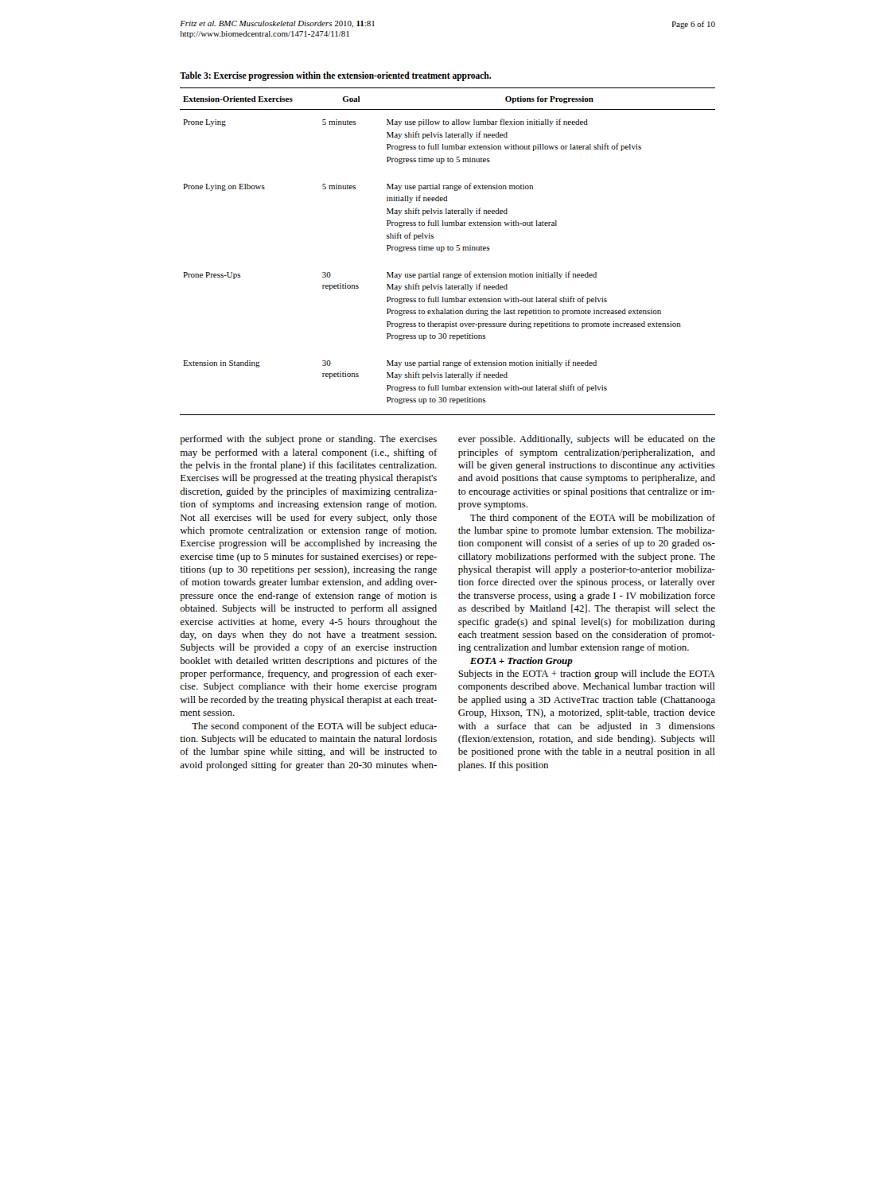Fritz et al. BMC Musculoskeletal Disorders 2010, 11:81
http://www.biomedcentral.com/1471-2474/11/81
Page 6 of 10
Table 3: Exercise progression within the extension-oriented treatment approach.
| Extension-Oriented Exercises | Goal | Options for Progression |
| --- | --- | --- |
| Prone Lying | 5 minutes | May use pillow to allow lumbar flexion initially if needed May shift pelvis laterally if needed Progress to full lumbar extension without pillows or lateral shift of pelvis Progress time up to 5 minutes |
| Prone Lying on Elbows | 5 minutes | May use partial range of extension motion initially if needed May shift pelvis laterally if needed Progress to full lumbar extension with-out lateral shift of pelvis Progress time up to 5 minutes |
| Prone Press-Ups | 30 repetitions | May use partial range of extension motion initially if needed May shift pelvis laterally if needed Progress to full lumbar extension with-out lateral shift of pelvis Progress to exhalation during the last repetition to promote increased extension Progress to therapist over-pressure during repetitions to promote increased extension Progress up to 30 repetitions |
| Extension in Standing | 30 repetitions | May use partial range of extension motion initially if needed May shift pelvis laterally if needed Progress to full lumbar extension with-out lateral shift of pelvis Progress up to 30 repetitions |
performed with the subject prone or standing. The exercises may be performed with a lateral component (i.e., shifting of the pelvis in the frontal plane) if this facilitates centralization. Exercises will be progressed at the treating physical therapist's discretion, guided by the principles of maximizing centralization of symptoms and increasing extension range of motion. Not all exercises will be used for every subject, only those which promote centralization or extension range of motion. Exercise progression will be accomplished by increasing the exercise time (up to 5 minutes for sustained exercises) or repetitions (up to 30 repetitions per session), increasing the range of motion towards greater lumbar extension, and adding over-pressure once the end-range of extension range of motion is obtained. Subjects will be instructed to perform all assigned exercise activities at home, every 4-5 hours throughout the day, on days when they do not have a treatment session. Subjects will be provided a copy of an exercise instruction booklet with detailed written descriptions and pictures of the proper performance, frequency, and progression of each exercise. Subject compliance with their home exercise program will be recorded by the treating physical therapist at each treatment session.
The second component of the EOTA will be subject education. Subjects will be educated to maintain the natural lordosis of the lumbar spine while sitting, and will be instructed to avoid prolonged sitting for greater than 20-30 minutes whenever possible. Additionally, subjects will be educated on the principles of symptom centralization/peripheralization, and will be given general instructions to discontinue any activities and avoid positions that cause symptoms to peripheralize, and to encourage activities or spinal positions that centralize or improve symptoms.
The third component of the EOTA will be mobilization of the lumbar spine to promote lumbar extension. The mobilization component will consist of a series of up to 20 graded oscillatory mobilizations performed with the subject prone. The physical therapist will apply a posterior-to-anterior mobilization force directed over the spinous process, or laterally over the transverse process, using a grade I - IV mobilization force as described by Maitland [42]. The therapist will select the specific grade(s) and spinal level(s) for mobilization during each treatment session based on the consideration of promoting centralization and lumbar extension range of motion.
EOTA + Traction Group
Subjects in the EOTA + traction group will include the EOTA components described above. Mechanical lumbar traction will be applied using a 3D ActiveTrac traction table (Chattanooga Group, Hixson, TN), a motorized, split-table, traction device with a surface that can be adjusted in 3 dimensions (flexion/extension, rotation, and side bending). Subjects will be positioned prone with the table in a neutral position in all planes. If this position